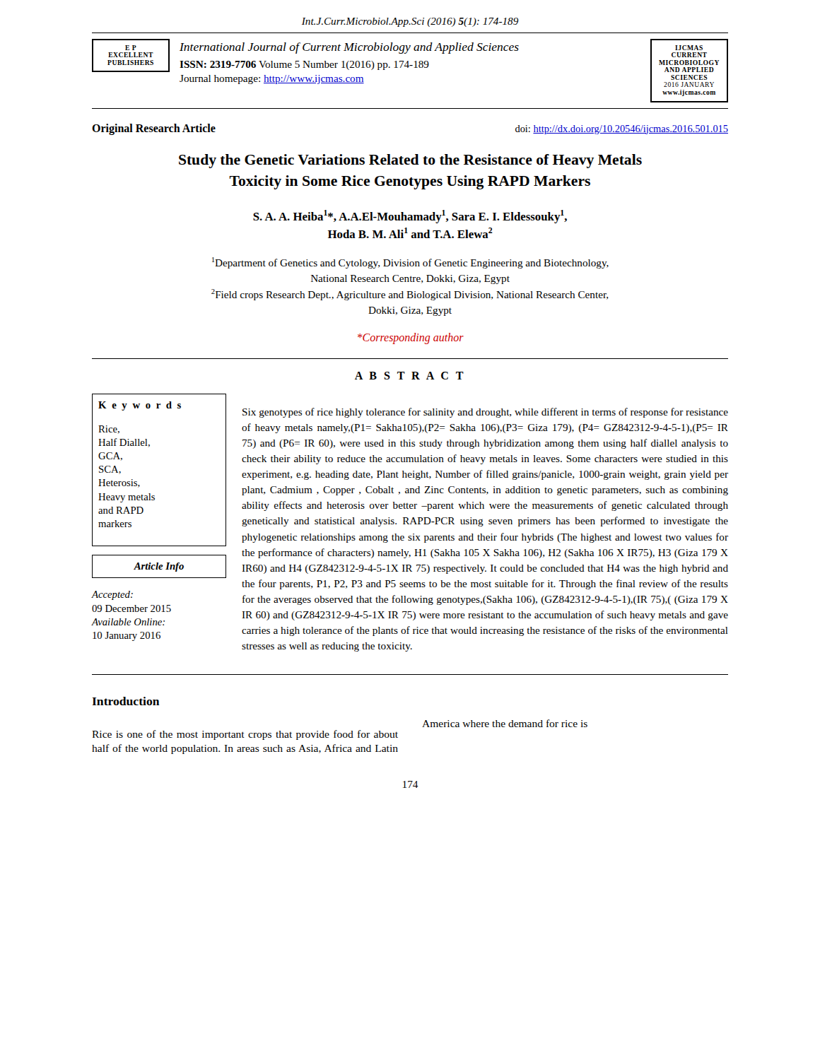Int.J.Curr.Microbiol.App.Sci (2016) 5(1): 174-189
E P
EXCELLENT
PUBLISHERS
International Journal of Current Microbiology and Applied Sciences
ISSN: 2319-7706 Volume 5 Number 1(2016) pp. 174-189
Journal homepage: http://www.ijcmas.com
IJCMAS
CURRENT MICROBIOLOGY
AND APPLIED SCIENCES
2016 JANUARY
www.ijcmas.com
Original Research Article doi: http://dx.doi.org/10.20546/ijcmas.2016.501.015
Study the Genetic Variations Related to the Resistance of Heavy Metals
Toxicity in Some Rice Genotypes Using RAPD Markers
S. A. A. Heiba1*, A.A.El-Mouhamady1, Sara E. I. Eldessouky1,
Hoda B. M. Ali1 and T.A. Elewa2
1Department of Genetics and Cytology, Division of Genetic Engineering and Biotechnology,
National Research Centre, Dokki, Giza, Egypt
2Field crops Research Dept., Agriculture and Biological Division, National Research Center,
Dokki, Giza, Egypt
*Corresponding author
A B S T R A C T
K e y w o r d s
Rice,
Half Diallel,
GCA,
SCA,
Heterosis,
Heavy metals
and RAPD
markers
Article Info
Accepted:
09 December 2015
Available Online:
10 January 2016
Six genotypes of rice highly tolerance for salinity and drought, while different in terms of response for resistance of heavy metals namely,(P1= Sakha105),(P2= Sakha 106),(P3= Giza 179), (P4= GZ842312-9-4-5-1),(P5= IR 75) and (P6= IR 60), were used in this study through hybridization among them using half diallel analysis to check their ability to reduce the accumulation of heavy metals in leaves. Some characters were studied in this experiment, e.g. heading date, Plant height, Number of filled grains/panicle, 1000-grain weight, grain yield per plant, Cadmium , Copper , Cobalt , and Zinc Contents, in addition to genetic parameters, such as combining ability effects and heterosis over better –parent which were the measurements of genetic calculated through genetically and statistical analysis. RAPD-PCR using seven primers has been performed to investigate the phylogenetic relationships among the six parents and their four hybrids (The highest and lowest two values for the performance of characters) namely, H1 (Sakha 105 X Sakha 106), H2 (Sakha 106 X IR75), H3 (Giza 179 X IR60) and H4 (GZ842312-9-4-5-1X IR 75) respectively. It could be concluded that H4 was the high hybrid and the four parents, P1, P2, P3 and P5 seems to be the most suitable for it. Through the final review of the results for the averages observed that the following genotypes,(Sakha 106), (GZ842312-9-4-5-1),(IR 75),( (Giza 179 X IR 60) and (GZ842312-9-4-5-1X IR 75) were more resistant to the accumulation of such heavy metals and gave carries a high tolerance of the plants of rice that would increasing the resistance of the risks of the environmental stresses as well as reducing the toxicity.
Introduction
Rice is one of the most important crops that provide food for about half of the world population. In areas such as Asia, Africa and Latin America where the demand for rice is
174